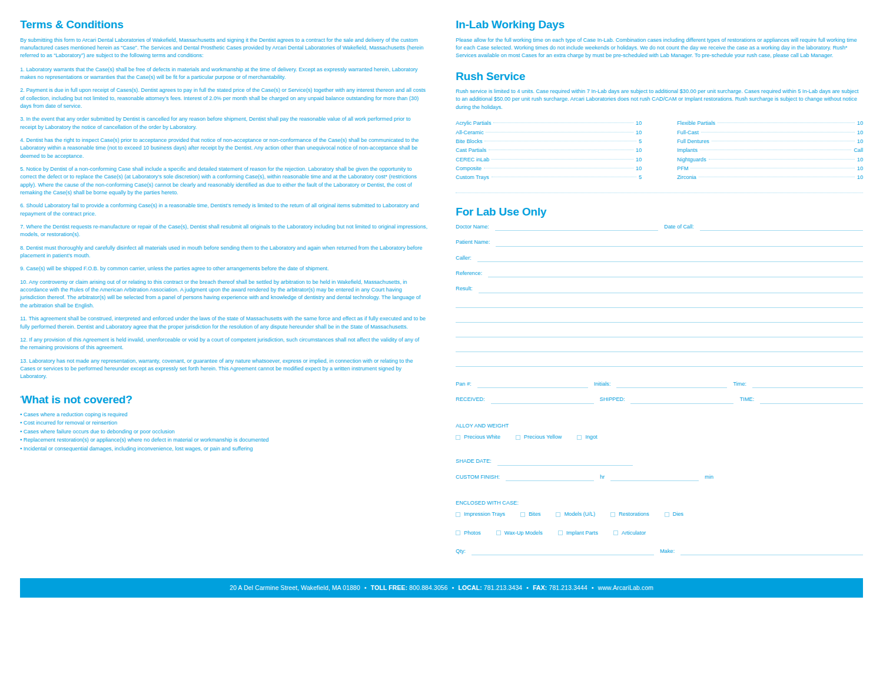Terms & Conditions
By submitting this form to Arcari Dental Laboratories of Wakefield, Massachusetts and signing it the Dentist agrees to a contract for the sale and delivery of the custom manufactured cases mentioned herein as “Case”. The Services and Dental Prosthetic Cases provided by Arcari Dental Laboratories of Wakefield, Massachusetts (herein referred to as “Laboratory”) are subject to the following terms and conditions:
1. Laboratory warrants that the Case(s) shall be free of defects in materials and workmanship at the time of delivery. Except as expressly warranted herein, Laboratory makes no representations or warranties that the Case(s) will be fit for a particular purpose or of merchantability.
2. Payment is due in full upon receipt of Cases(s). Dentist agrees to pay in full the stated price of the Case(s) or Service(s) together with any interest thereon and all costs of collection, including but not limited to, reasonable attorney’s fees. Interest of 2.0% per month shall be charged on any unpaid balance outstanding for more than (30) days from date of service.
3. In the event that any order submitted by Dentist is cancelled for any reason before shipment, Dentist shall pay the reasonable value of all work performed prior to receipt by Laboratory the notice of cancellation of the order by Laboratory.
4. Dentist has the right to inspect Case(s) prior to acceptance provided that notice of non-acceptance or non-conformance of the Case(s) shall be communicated to the Laboratory within a reasonable time (not to exceed 10 business days) after receipt by the Dentist. Any action other than unequivocal notice of non-acceptance shall be deemed to be acceptance.
5. Notice by Dentist of a non-conforming Case shall include a specific and detailed statement of reason for the rejection. Laboratory shall be given the opportunity to correct the defect or to replace the Case(s) (at Laboratory’s sole discretion) with a conforming Case(s), within reasonable time and at the Laboratory cost* (restrictions apply). Where the cause of the non-conforming Case(s) cannot be clearly and reasonably identified as due to either the fault of the Laboratory or Dentist, the cost of remaking the Case(s) shall be borne equally by the parties hereto.
6. Should Laboratory fail to provide a conforming Case(s) in a reasonable time, Dentist’s remedy is limited to the return of all original items submitted to Laboratory and repayment of the contract price.
7. Where the Dentist requests re-manufacture or repair of the Case(s), Dentist shall resubmit all originals to the Laboratory including but not limited to original impressions, models, or restoration(s).
8. Dentist must thoroughly and carefully disinfect all materials used in mouth before sending them to the Laboratory and again when returned from the Laboratory before placement in patient’s mouth.
9. Case(s) will be shipped F.O.B. by common carrier, unless the parties agree to other arrangements before the date of shipment.
10. Any controversy or claim arising out of or relating to this contract or the breach thereof shall be settled by arbitration to be held in Wakefield, Massachusetts, in accordance with the Rules of the American Arbitration Association. A judgment upon the award rendered by the arbitrator(s) may be entered in any Court having jurisdiction thereof. The arbitrator(s) will be selected from a panel of persons having experience with and knowledge of dentistry and dental technology. The language of the arbitration shall be English.
11. This agreement shall be construed, interpreted and enforced under the laws of the state of Massachusetts with the same force and effect as if fully executed and to be fully performed therein. Dentist and Laboratory agree that the proper jurisdiction for the resolution of any dispute hereunder shall be in the State of Massachusetts.
12. If any provision of this Agreement is held invalid, unenforceable or void by a court of competent jurisdiction, such circumstances shall not affect the validity of any of the remaining provisions of this agreement.
13. Laboratory has not made any representation, warranty, covenant, or guarantee of any nature whatsoever, express or implied, in connection with or relating to the Cases or services to be performed hereunder except as expressly set forth herein. This Agreement cannot be modified expect by a written instrument signed by Laboratory.
*What is not covered?
Cases where a reduction coping is required
Cost incurred for removal or reinsertion
Cases where failure occurs due to debonding or poor occlusion
Replacement restoration(s) or appliance(s) where no defect in material or workmanship is documented
Incidental or consequential damages, including inconvenience, lost wages, or pain and suffering
In-Lab Working Days
Please allow for the full working time on each type of Case In-Lab. Combination cases including different types of restorations or appliances will require full working time for each Case selected. Working times do not include weekends or holidays. We do not count the day we receive the case as a working day in the laboratory. Rush* Services available on most Cases for an extra charge by must be pre-scheduled with Lab Manager. To pre-schedule your rush case, please call Lab Manager.
Rush Service
Rush service is limited to 4 units. Case required within 7 In-Lab days are subject to additional $30.00 per unit surcharge. Cases required within 5 In-Lab days are subject to an additional $50.00 per unit rush surcharge. Arcari Laboratories does not rush CAD/CAM or Implant restorations. Rush surcharge is subject to change without notice during the holidays.
Acrylic Partials 10
All-Ceramic 10
Bite Blocks 5
Cast Partials 10
CEREC inLab 10
Composite 10
Custom Trays 5
Flexible Partials 10
Full-Cast 10
Full Dentures 10
Implants Call
Nightguards 10
PFM 10
Zirconia 10
For Lab Use Only
Doctor Name: Date of Call:
Patient Name:
Caller:
Reference:
Result:
Pan #: Initials: Time:
RECEIVED: SHIPPED: TIME:
ALLOY AND WEIGHT
Precious White Precious Yellow Ingot
SHADE DATE:
CUSTOM FINISH: hr min
ENCLOSED WITH CASE:
Impression Trays Bites Models (U/L) Restorations Dies
Photos Wax-Up Models Implant Parts Articulator
Qty: Make:
20 A Del Carmine Street, Wakefield, MA 01880 • TOLL FREE: 800.884.3056 • LOCAL: 781.213.3434 • FAX: 781.213.3444 • www.ArcariLab.com